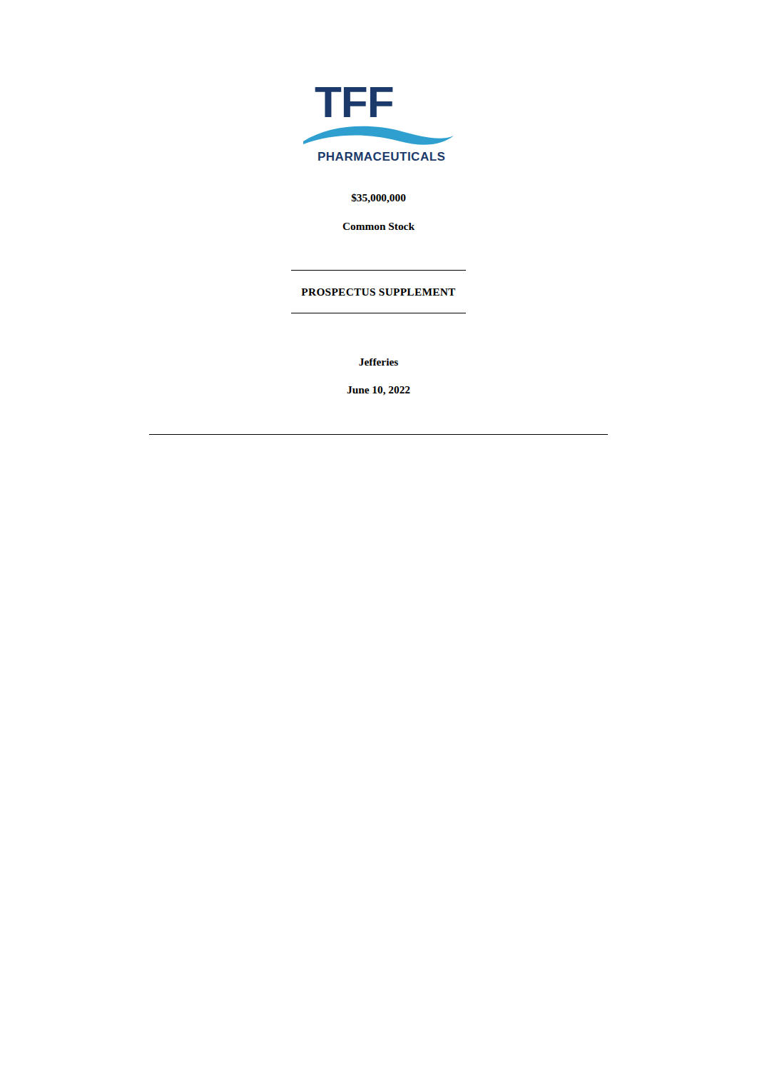TFF
PHARMACEUTICALS
$35,000,000
Common Stock
PROSPECTUS SUPPLEMENT
Jefferies
June 10, 2022